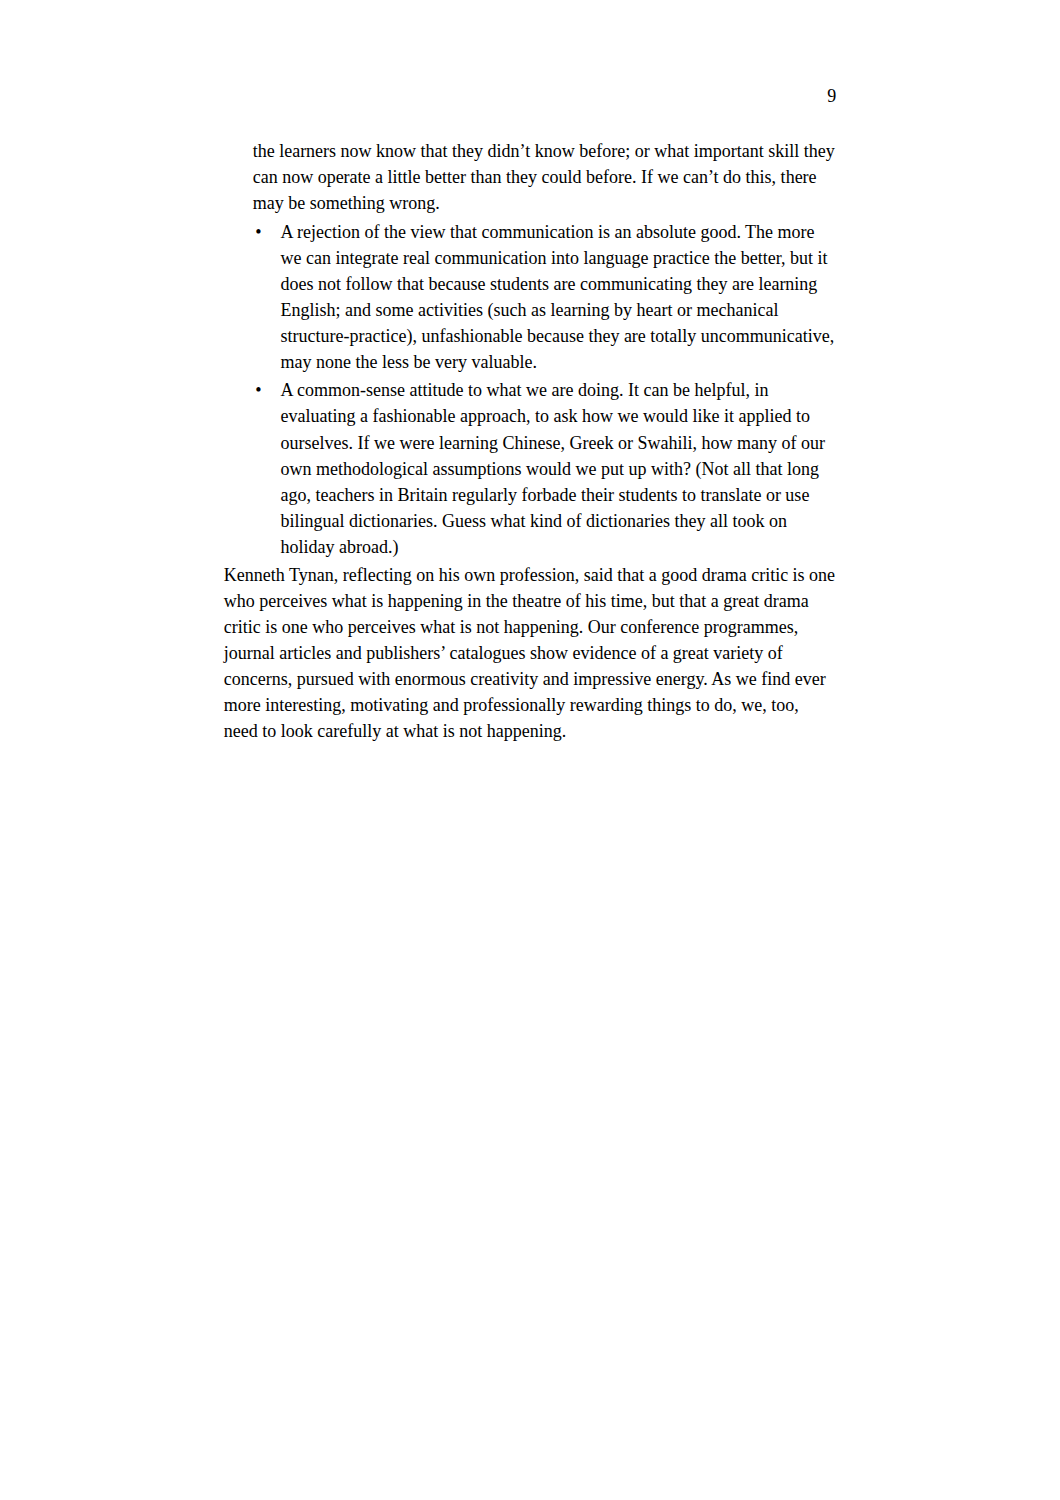9
the learners now know that they didn’t know before; or what important skill they can now operate a little better than they could before. If we can’t do this, there may be something wrong.
A rejection of the view that communication is an absolute good. The more we can integrate real communication into language practice the better, but it does not follow that because students are communicating they are learning English; and some activities (such as learning by heart or mechanical structure-practice), unfashionable because they are totally uncommunicative, may none the less be very valuable.
A common-sense attitude to what we are doing. It can be helpful, in evaluating a fashionable approach, to ask how we would like it applied to ourselves. If we were learning Chinese, Greek or Swahili, how many of our own methodological assumptions would we put up with? (Not all that long ago, teachers in Britain regularly forbade their students to translate or use bilingual dictionaries. Guess what kind of dictionaries they all took on holiday abroad.)
Kenneth Tynan, reflecting on his own profession, said that a good drama critic is one who perceives what is happening in the theatre of his time, but that a great drama critic is one who perceives what is not happening. Our conference programmes, journal articles and publishers’ catalogues show evidence of a great variety of concerns, pursued with enormous creativity and impressive energy. As we find ever more interesting, motivating and professionally rewarding things to do, we, too, need to look carefully at what is not happening.